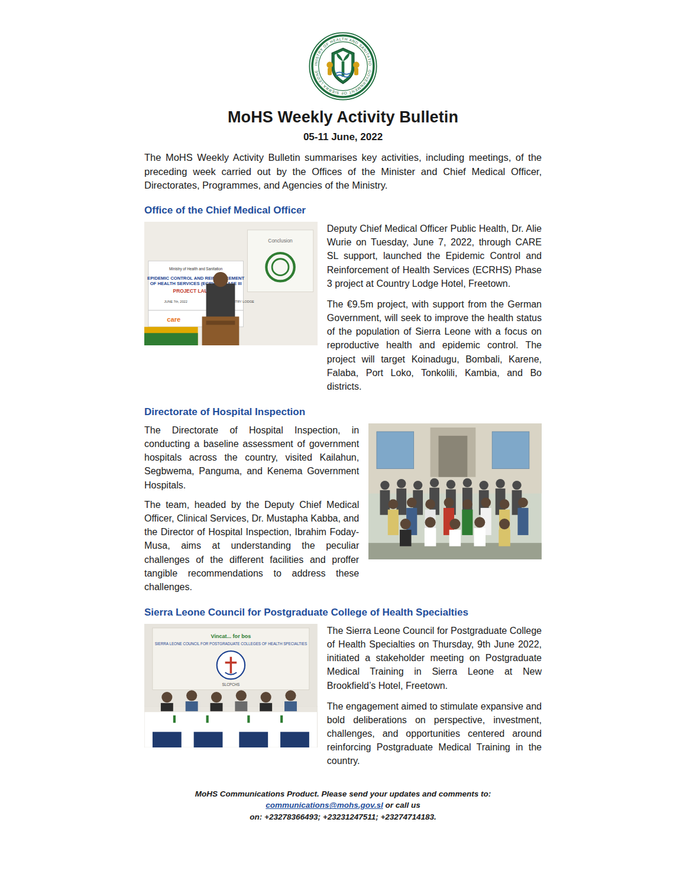MINISTRY OF HEALTH AND SANITATION GOVERNMENT OF SIERRA LEONE
MoHS Weekly Activity Bulletin
05-11 June, 2022
The MoHS Weekly Activity Bulletin summarises key activities, including meetings, of the preceding week carried out by the Offices of the Minister and Chief Medical Officer, Directorates, Programmes, and Agencies of the Ministry.
Office of the Chief Medical Officer
Conclusion Ministry of Health and Sanitation EPIDEMIC CONTROL AND REINFORCEMENT OF HEALTH SERVICES (ECRHS) PHASE III PROJECT LAUNCH JUNE 7th, 2022 Venue: COUNTRY LODGE care KFW
Deputy Chief Medical Officer Public Health, Dr. Alie Wurie on Tuesday, June 7, 2022, through CARE SL support, launched the Epidemic Control and Reinforcement of Health Services (ECRHS) Phase 3 project at Country Lodge Hotel, Freetown.
The €9.5m project, with support from the German Government, will seek to improve the health status of the population of Sierra Leone with a focus on reproductive health and epidemic control. The project will target Koinadugu, Bombali, Karene, Falaba, Port Loko, Tonkolili, Kambia, and Bo districts.
Directorate of Hospital Inspection
The Directorate of Hospital Inspection, in conducting a baseline assessment of government hospitals across the country, visited Kailahun, Segbwema, Panguma, and Kenema Government Hospitals.
The team, headed by the Deputy Chief Medical Officer, Clinical Services, Dr. Mustapha Kabba, and the Director of Hospital Inspection, Ibrahim Foday-Musa, aims at understanding the peculiar challenges of the different facilities and proffer tangible recommendations to address these challenges.
Sierra Leone Council for Postgraduate College of Health Specialties
Vincat... for bos SIERRA LEONE COUNCIL FOR POSTGRADUATE COLLEGES OF HEALTH SPECIALTIES SLCPCHS
The Sierra Leone Council for Postgraduate College of Health Specialties on Thursday, 9th June 2022, initiated a stakeholder meeting on Postgraduate Medical Training in Sierra Leone at New Brookfield’s Hotel, Freetown.
The engagement aimed to stimulate expansive and bold deliberations on perspective, investment, challenges, and opportunities centered around reinforcing Postgraduate Medical Training in the country.
MoHS Communications Product. Please send your updates and comments to: communications@mohs.gov.sl or call us on: +23278366493; +23231247511; +23274714183.